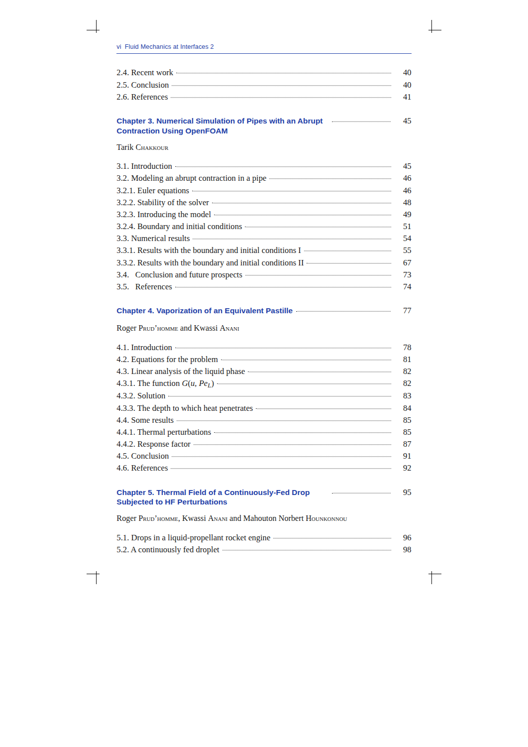vi Fluid Mechanics at Interfaces 2
2.4. Recent work 40
2.5. Conclusion 40
2.6. References 41
Chapter 3. Numerical Simulation of Pipes with an Abrupt Contraction Using OpenFOAM 45
Tarik Chakkour
3.1. Introduction 45
3.2. Modeling an abrupt contraction in a pipe 46
3.2.1. Euler equations 46
3.2.2. Stability of the solver 48
3.2.3. Introducing the model 49
3.2.4. Boundary and initial conditions 51
3.3. Numerical results 54
3.3.1. Results with the boundary and initial conditions I 55
3.3.2. Results with the boundary and initial conditions II 67
3.4. Conclusion and future prospects 73
3.5. References 74
Chapter 4. Vaporization of an Equivalent Pastille 77
Roger Prud’homme and Kwassi Anani
4.1. Introduction 78
4.2. Equations for the problem 81
4.3. Linear analysis of the liquid phase 82
4.3.1. The function G(u, PeL) 82
4.3.2. Solution 83
4.3.3. The depth to which heat penetrates 84
4.4. Some results 85
4.4.1. Thermal perturbations 85
4.4.2. Response factor 87
4.5. Conclusion 91
4.6. References 92
Chapter 5. Thermal Field of a Continuously-Fed Drop Subjected to HF Perturbations 95
Roger Prud’homme, Kwassi Anani and Mahouton Norbert Hounkonnou
5.1. Drops in a liquid-propellant rocket engine 96
5.2. A continuously fed droplet 98